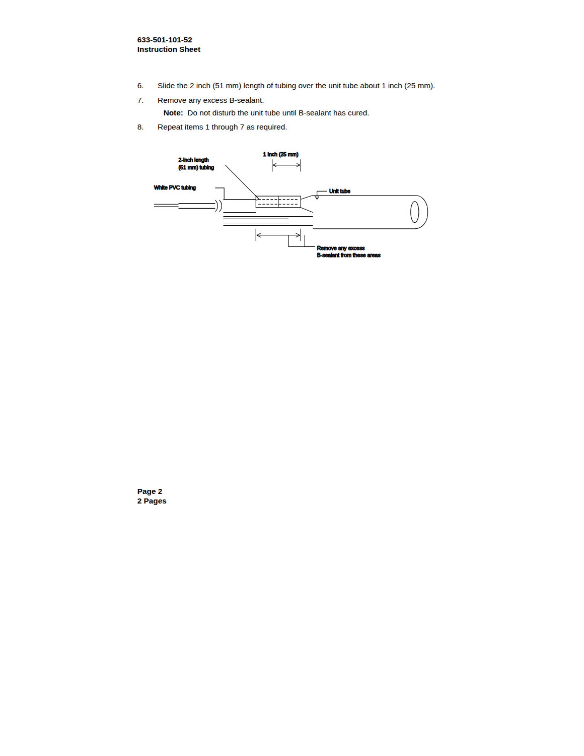633-501-101-52
Instruction Sheet
6. Slide the 2 inch (51 mm) length of tubing over the unit tube about 1 inch (25 mm).
7. Remove any excess B-sealant.
Note: Do not disturb the unit tube until B-sealant has cured.
8. Repeat items 1 through 7 as required.
2-inch length (51 mm) tubing 1 inch (25 mm) White PVC tubing Unit tube Remove any excess B-sealant from these areas
Page 2
2 Pages